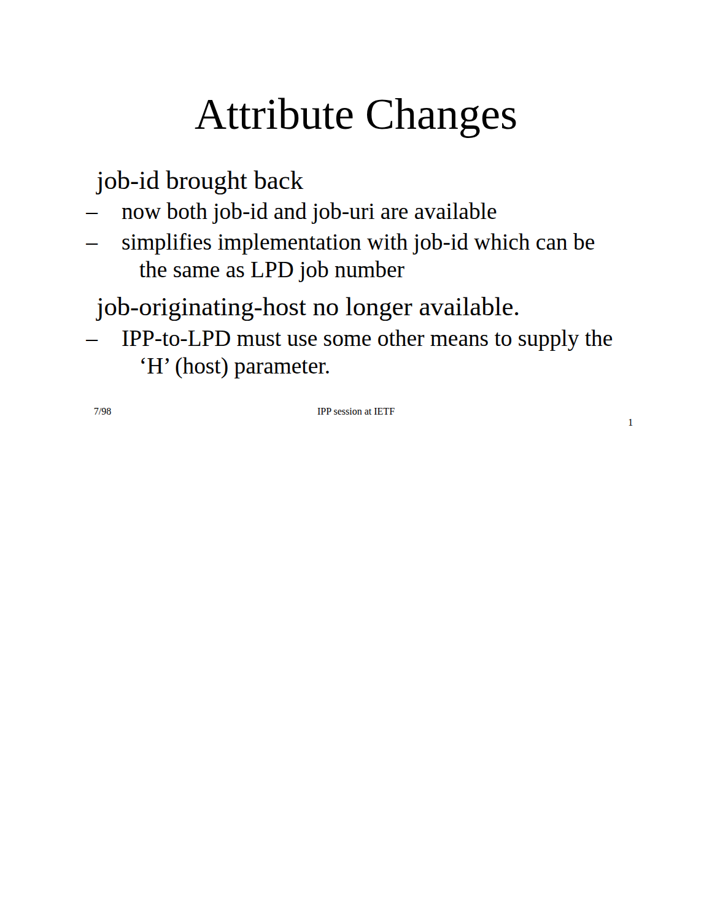Attribute Changes
job-id brought back
–now both job-id and job-uri are available
–simplifies implementation with job-id which can be the same as LPD job number
job-originating-host no longer available.
–IPP-to-LPD must use some other means to supply the ‘H’ (host) parameter.
7/98
IPP session at IETF
1